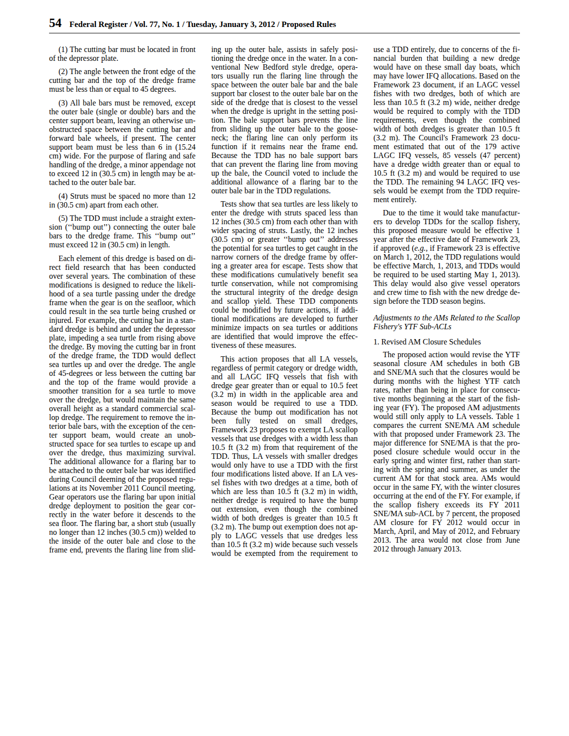54 Federal Register / Vol. 77, No. 1 / Tuesday, January 3, 2012 / Proposed Rules
(1) The cutting bar must be located in front of the depressor plate.
(2) The angle between the front edge of the cutting bar and the top of the dredge frame must be less than or equal to 45 degrees.
(3) All bale bars must be removed, except the outer bale (single or double) bars and the center support beam, leaving an otherwise unobstructed space between the cutting bar and forward bale wheels, if present. The center support beam must be less than 6 in (15.24 cm) wide. For the purpose of flaring and safe handling of the dredge, a minor appendage not to exceed 12 in (30.5 cm) in length may be attached to the outer bale bar.
(4) Struts must be spaced no more than 12 in (30.5 cm) apart from each other.
(5) The TDD must include a straight extension (‘‘bump out’’) connecting the outer bale bars to the dredge frame. This ‘‘bump out’’ must exceed 12 in (30.5 cm) in length.
Each element of this dredge is based on direct field research that has been conducted over several years. The combination of these modifications is designed to reduce the likelihood of a sea turtle passing under the dredge frame when the gear is on the seafloor, which could result in the sea turtle being crushed or injured. For example, the cutting bar in a standard dredge is behind and under the depressor plate, impeding a sea turtle from rising above the dredge. By moving the cutting bar in front of the dredge frame, the TDD would deflect sea turtles up and over the dredge. The angle of 45-degrees or less between the cutting bar and the top of the frame would provide a smoother transition for a sea turtle to move over the dredge, but would maintain the same overall height as a standard commercial scallop dredge. The requirement to remove the interior bale bars, with the exception of the center support beam, would create an unobstructed space for sea turtles to escape up and over the dredge, thus maximizing survival. The additional allowance for a flaring bar to be attached to the outer bale bar was identified during Council deeming of the proposed regulations at its November 2011 Council meeting. Gear operators use the flaring bar upon initial dredge deployment to position the gear correctly in the water before it descends to the sea floor. The flaring bar, a short stub (usually no longer than 12 inches (30.5 cm)) welded to the inside of the outer bale and close to the frame end, prevents the flaring line from sliding up the outer bale, assists in safely positioning the dredge once in the water. In a conventional New Bedford style dredge, operators usually run the flaring line through the space between the outer bale bar and the bale support bar closest to the outer bale bar on the side of the dredge that is closest to the vessel when the dredge is upright in the setting position. The bale support bars prevents the line from sliding up the outer bale to the gooseneck; the flaring line can only perform its function if it remains near the frame end. Because the TDD has no bale support bars that can prevent the flaring line from moving up the bale, the Council voted to include the additional allowance of a flaring bar to the outer bale bar in the TDD regulations.
Tests show that sea turtles are less likely to enter the dredge with struts spaced less than 12 inches (30.5 cm) from each other than with wider spacing of struts. Lastly, the 12 inches (30.5 cm) or greater ‘‘bump out’’ addresses the potential for sea turtles to get caught in the narrow corners of the dredge frame by offering a greater area for escape. Tests show that these modifications cumulatively benefit sea turtle conservation, while not compromising the structural integrity of the dredge design and scallop yield. These TDD components could be modified by future actions, if additional modifications are developed to further minimize impacts on sea turtles or additions are identified that would improve the effectiveness of these measures.
This action proposes that all LA vessels, regardless of permit category or dredge width, and all LAGC IFQ vessels that fish with dredge gear greater than or equal to 10.5 feet (3.2 m) in width in the applicable area and season would be required to use a TDD. Because the bump out modification has not been fully tested on small dredges, Framework 23 proposes to exempt LA scallop vessels that use dredges with a width less than 10.5 ft (3.2 m) from that requirement of the TDD. Thus, LA vessels with smaller dredges would only have to use a TDD with the first four modifications listed above. If an LA vessel fishes with two dredges at a time, both of which are less than 10.5 ft (3.2 m) in width, neither dredge is required to have the bump out extension, even though the combined width of both dredges is greater than 10.5 ft (3.2 m). The bump out exemption does not apply to LAGC vessels that use dredges less than 10.5 ft (3.2 m) wide because such vessels would be exempted from the requirement to use a TDD entirely, due to concerns of the financial burden that building a new dredge would have on these small day boats, which may have lower IFQ allocations. Based on the Framework 23 document, if an LAGC vessel fishes with two dredges, both of which are less than 10.5 ft (3.2 m) wide, neither dredge would be required to comply with the TDD requirements, even though the combined width of both dredges is greater than 10.5 ft (3.2 m). The Council's Framework 23 document estimated that out of the 179 active LAGC IFQ vessels, 85 vessels (47 percent) have a dredge width greater than or equal to 10.5 ft (3.2 m) and would be required to use the TDD. The remaining 94 LAGC IFQ vessels would be exempt from the TDD requirement entirely.
Due to the time it would take manufacturers to develop TDDs for the scallop fishery, this proposed measure would be effective 1 year after the effective date of Framework 23, if approved (e.g., if Framework 23 is effective on March 1, 2012, the TDD regulations would be effective March, 1, 2013, and TDDs would be required to be used starting May 1, 2013). This delay would also give vessel operators and crew time to fish with the new dredge design before the TDD season begins.
Adjustments to the AMs Related to the Scallop Fishery's YTF Sub-ACLs
1. Revised AM Closure Schedules
The proposed action would revise the YTF seasonal closure AM schedules in both GB and SNE/MA such that the closures would be during months with the highest YTF catch rates, rather than being in place for consecutive months beginning at the start of the fishing year (FY). The proposed AM adjustments would still only apply to LA vessels. Table 1 compares the current SNE/MA AM schedule with that proposed under Framework 23. The major difference for SNE/MA is that the proposed closure schedule would occur in the early spring and winter first, rather than starting with the spring and summer, as under the current AM for that stock area. AMs would occur in the same FY, with the winter closures occurring at the end of the FY. For example, if the scallop fishery exceeds its FY 2011 SNE/MA sub-ACL by 7 percent, the proposed AM closure for FY 2012 would occur in March, April, and May of 2012, and February 2013. The area would not close from June 2012 through January 2013.